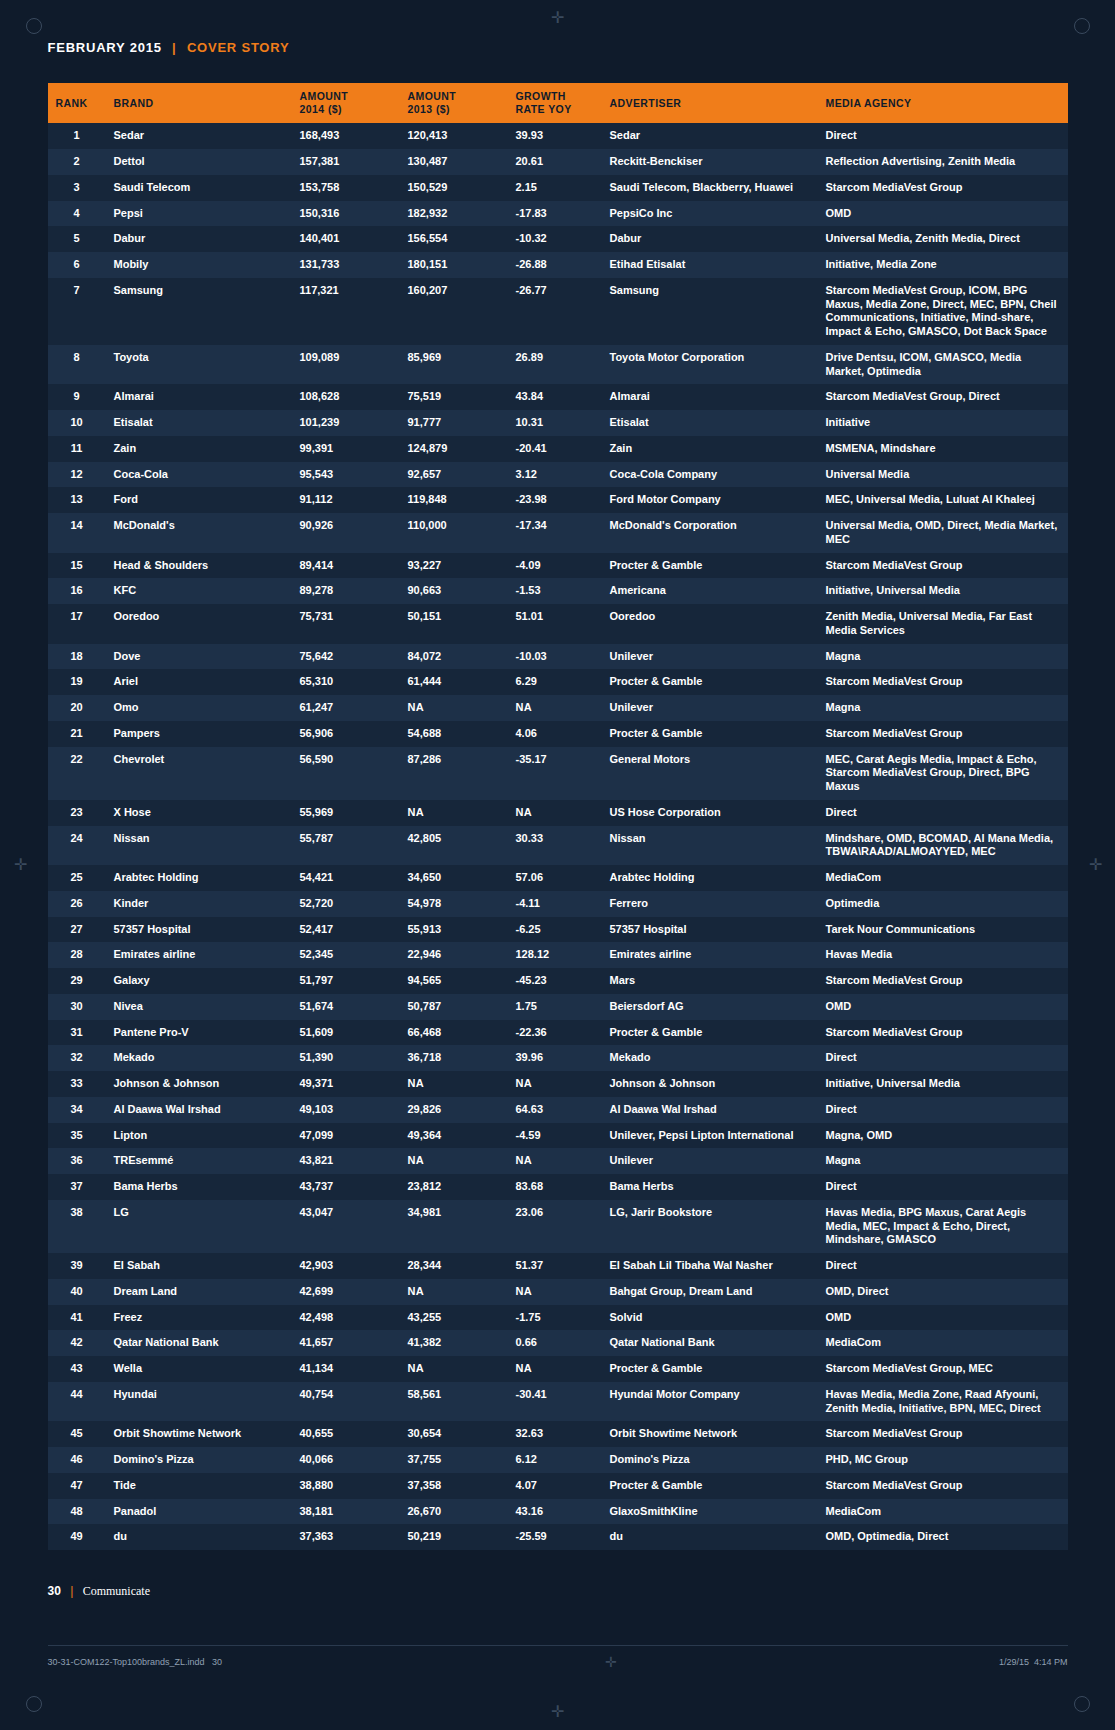✛ ✛ ✛ ✛
FEBRUARY 2015 | COVER STORY
| Rank | Brand | Amount 2014 ($) | Amount 2013 ($) | Growth Rate YOY | Advertiser | Media Agency |
| --- | --- | --- | --- | --- | --- | --- |
| 1 | Sedar | 168,493 | 120,413 | 39.93 | Sedar | Direct |
| 2 | Dettol | 157,381 | 130,487 | 20.61 | Reckitt-Benckiser | Reflection Advertising, Zenith Media |
| 3 | Saudi Telecom | 153,758 | 150,529 | 2.15 | Saudi Telecom, Blackberry, Huawei | Starcom MediaVest Group |
| 4 | Pepsi | 150,316 | 182,932 | -17.83 | PepsiCo Inc | OMD |
| 5 | Dabur | 140,401 | 156,554 | -10.32 | Dabur | Universal Media, Zenith Media, Direct |
| 6 | Mobily | 131,733 | 180,151 | -26.88 | Etihad Etisalat | Initiative, Media Zone |
| 7 | Samsung | 117,321 | 160,207 | -26.77 | Samsung | Starcom MediaVest Group, ICOM, BPG Maxus, Media Zone, Direct, MEC, BPN, Cheil Communications, Initiative, Mind-share, Impact & Echo, GMASCO, Dot Back Space |
| 8 | Toyota | 109,089 | 85,969 | 26.89 | Toyota Motor Corporation | Drive Dentsu, ICOM, GMASCO, Media Market, Optimedia |
| 9 | Almarai | 108,628 | 75,519 | 43.84 | Almarai | Starcom MediaVest Group, Direct |
| 10 | Etisalat | 101,239 | 91,777 | 10.31 | Etisalat | Initiative |
| 11 | Zain | 99,391 | 124,879 | -20.41 | Zain | MSMENA, Mindshare |
| 12 | Coca-Cola | 95,543 | 92,657 | 3.12 | Coca-Cola Company | Universal Media |
| 13 | Ford | 91,112 | 119,848 | -23.98 | Ford Motor Company | MEC, Universal Media, Luluat Al Khaleej |
| 14 | McDonald's | 90,926 | 110,000 | -17.34 | McDonald's Corporation | Universal Media, OMD, Direct, Media Market, MEC |
| 15 | Head & Shoulders | 89,414 | 93,227 | -4.09 | Procter & Gamble | Starcom MediaVest Group |
| 16 | KFC | 89,278 | 90,663 | -1.53 | Americana | Initiative, Universal Media |
| 17 | Ooredoo | 75,731 | 50,151 | 51.01 | Ooredoo | Zenith Media, Universal Media, Far East Media Services |
| 18 | Dove | 75,642 | 84,072 | -10.03 | Unilever | Magna |
| 19 | Ariel | 65,310 | 61,444 | 6.29 | Procter & Gamble | Starcom MediaVest Group |
| 20 | Omo | 61,247 | NA | NA | Unilever | Magna |
| 21 | Pampers | 56,906 | 54,688 | 4.06 | Procter & Gamble | Starcom MediaVest Group |
| 22 | Chevrolet | 56,590 | 87,286 | -35.17 | General Motors | MEC, Carat Aegis Media, Impact & Echo, Starcom MediaVest Group, Direct, BPG Maxus |
| 23 | X Hose | 55,969 | NA | NA | US Hose Corporation | Direct |
| 24 | Nissan | 55,787 | 42,805 | 30.33 | Nissan | Mindshare, OMD, BCOMAD, Al Mana Media, TBWA\RAAD/ALMOAYYED, MEC |
| 25 | Arabtec Holding | 54,421 | 34,650 | 57.06 | Arabtec Holding | MediaCom |
| 26 | Kinder | 52,720 | 54,978 | -4.11 | Ferrero | Optimedia |
| 27 | 57357 Hospital | 52,417 | 55,913 | -6.25 | 57357 Hospital | Tarek Nour Communications |
| 28 | Emirates airline | 52,345 | 22,946 | 128.12 | Emirates airline | Havas Media |
| 29 | Galaxy | 51,797 | 94,565 | -45.23 | Mars | Starcom MediaVest Group |
| 30 | Nivea | 51,674 | 50,787 | 1.75 | Beiersdorf AG | OMD |
| 31 | Pantene Pro-V | 51,609 | 66,468 | -22.36 | Procter & Gamble | Starcom MediaVest Group |
| 32 | Mekado | 51,390 | 36,718 | 39.96 | Mekado | Direct |
| 33 | Johnson & Johnson | 49,371 | NA | NA | Johnson & Johnson | Initiative, Universal Media |
| 34 | Al Daawa Wal Irshad | 49,103 | 29,826 | 64.63 | Al Daawa Wal Irshad | Direct |
| 35 | Lipton | 47,099 | 49,364 | -4.59 | Unilever, Pepsi Lipton International | Magna, OMD |
| 36 | TREsemmé | 43,821 | NA | NA | Unilever | Magna |
| 37 | Bama Herbs | 43,737 | 23,812 | 83.68 | Bama Herbs | Direct |
| 38 | LG | 43,047 | 34,981 | 23.06 | LG, Jarir Bookstore | Havas Media, BPG Maxus, Carat Aegis Media, MEC, Impact & Echo, Direct, Mindshare, GMASCO |
| 39 | El Sabah | 42,903 | 28,344 | 51.37 | El Sabah Lil Tibaha Wal Nasher | Direct |
| 40 | Dream Land | 42,699 | NA | NA | Bahgat Group, Dream Land | OMD, Direct |
| 41 | Freez | 42,498 | 43,255 | -1.75 | Solvid | OMD |
| 42 | Qatar National Bank | 41,657 | 41,382 | 0.66 | Qatar National Bank | MediaCom |
| 43 | Wella | 41,134 | NA | NA | Procter & Gamble | Starcom MediaVest Group, MEC |
| 44 | Hyundai | 40,754 | 58,561 | -30.41 | Hyundai Motor Company | Havas Media, Media Zone, Raad Afyouni, Zenith Media, Initiative, BPN, MEC, Direct |
| 45 | Orbit Showtime Network | 40,655 | 30,654 | 32.63 | Orbit Showtime Network | Starcom MediaVest Group |
| 46 | Domino's Pizza | 40,066 | 37,755 | 6.12 | Domino's Pizza | PHD, MC Group |
| 47 | Tide | 38,880 | 37,358 | 4.07 | Procter & Gamble | Starcom MediaVest Group |
| 48 | Panadol | 38,181 | 26,670 | 43.16 | GlaxoSmithKline | MediaCom |
| 49 | du | 37,363 | 50,219 | -25.59 | du | OMD, Optimedia, Direct |
30 | Communicate
30-31-COM122-Top100brands_ZL.indd 30
✛
1/29/15 4:14 PM